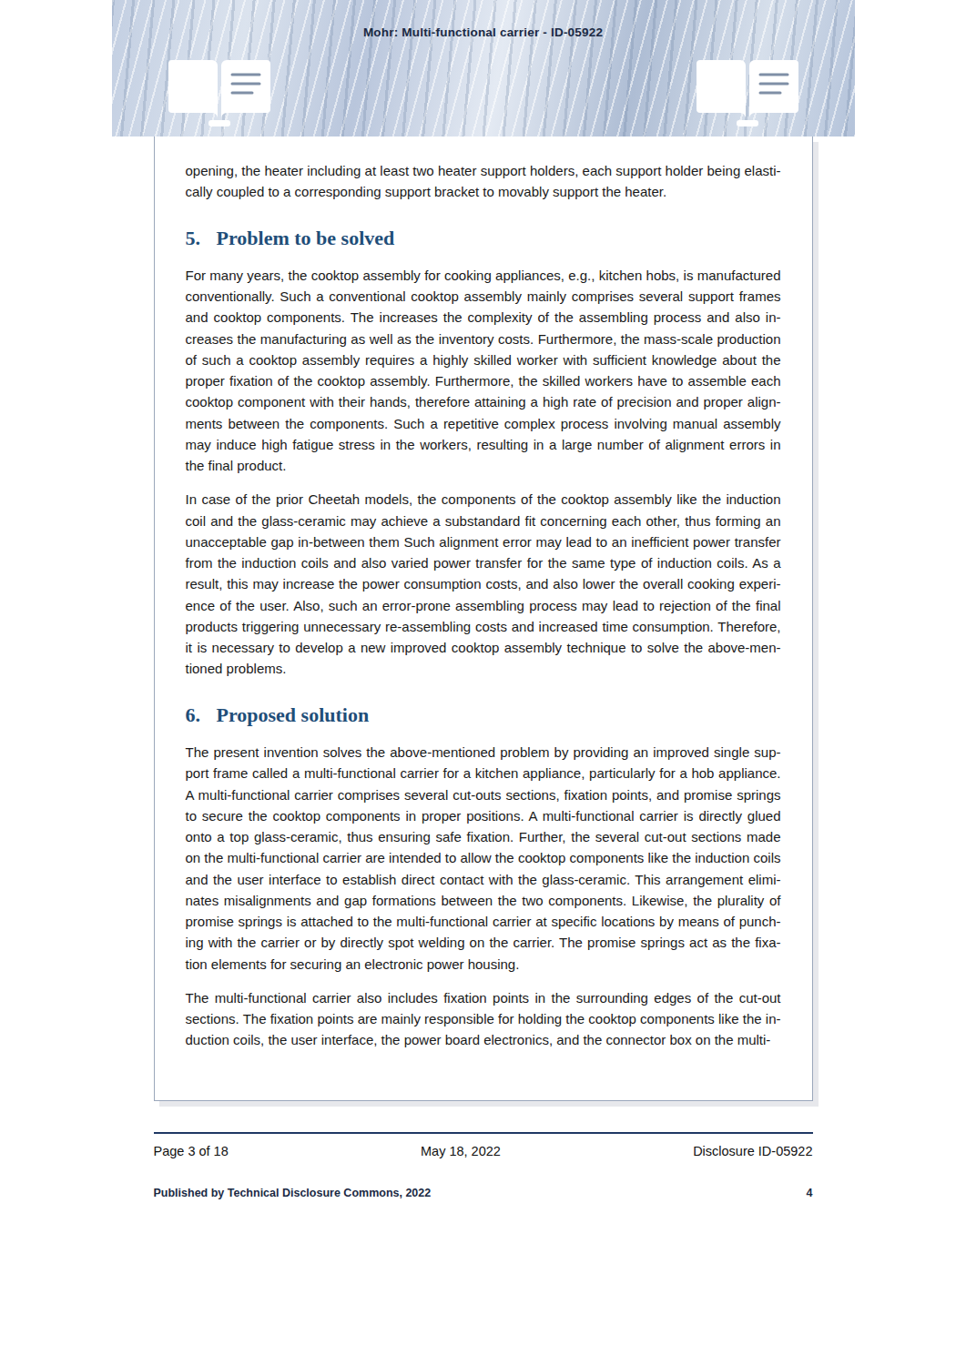Mohr: Multi-functional carrier - ID-05922
opening, the heater including at least two heater support holders, each support holder being elastically coupled to a corresponding support bracket to movably support the heater.
5. Problem to be solved
For many years, the cooktop assembly for cooking appliances, e.g., kitchen hobs, is manufactured conventionally. Such a conventional cooktop assembly mainly comprises several support frames and cooktop components. The increases the complexity of the assembling process and also increases the manufacturing as well as the inventory costs. Furthermore, the mass-scale production of such a cooktop assembly requires a highly skilled worker with sufficient knowledge about the proper fixation of the cooktop assembly. Furthermore, the skilled workers have to assemble each cooktop component with their hands, therefore attaining a high rate of precision and proper alignments between the components. Such a repetitive complex process involving manual assembly may induce high fatigue stress in the workers, resulting in a large number of alignment errors in the final product.
In case of the prior Cheetah models, the components of the cooktop assembly like the induction coil and the glass-ceramic may achieve a substandard fit concerning each other, thus forming an unacceptable gap in-between them Such alignment error may lead to an inefficient power transfer from the induction coils and also varied power transfer for the same type of induction coils. As a result, this may increase the power consumption costs, and also lower the overall cooking experience of the user. Also, such an error-prone assembling process may lead to rejection of the final products triggering unnecessary re-assembling costs and increased time consumption. Therefore, it is necessary to develop a new improved cooktop assembly technique to solve the above-mentioned problems.
6. Proposed solution
The present invention solves the above-mentioned problem by providing an improved single support frame called a multi-functional carrier for a kitchen appliance, particularly for a hob appliance. A multi-functional carrier comprises several cut-outs sections, fixation points, and promise springs to secure the cooktop components in proper positions. A multi-functional carrier is directly glued onto a top glass-ceramic, thus ensuring safe fixation. Further, the several cut-out sections made on the multi-functional carrier are intended to allow the cooktop components like the induction coils and the user interface to establish direct contact with the glass-ceramic. This arrangement eliminates misalignments and gap formations between the two components. Likewise, the plurality of promise springs is attached to the multi-functional carrier at specific locations by means of punching with the carrier or by directly spot welding on the carrier. The promise springs act as the fixation elements for securing an electronic power housing.
The multi-functional carrier also includes fixation points in the surrounding edges of the cut-out sections. The fixation points are mainly responsible for holding the cooktop components like the induction coils, the user interface, the power board electronics, and the connector box on the multi-
Page 3 of 18
May 18, 2022
Disclosure ID-05922
Published by Technical Disclosure Commons, 2022
4